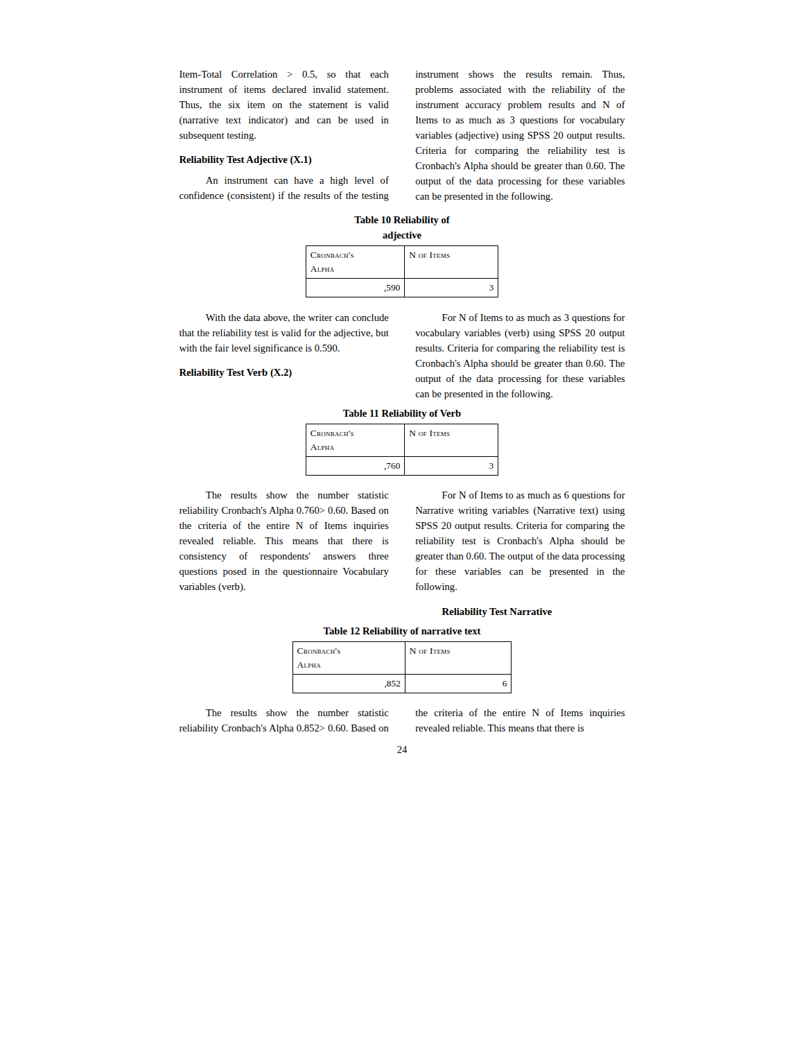Item-Total Correlation > 0.5, so that each instrument of items declared invalid statement. Thus, the six item on the statement is valid (narrative text indicator) and can be used in subsequent testing.
Reliability Test Adjective (X.1)
An instrument can have a high level of confidence (consistent) if the results of the testing instrument shows the results remain. Thus, problems associated with the reliability of the instrument accuracy problem results and N of Items to as much as 3 questions for vocabulary variables (adjective) using SPSS 20 output results. Criteria for comparing the reliability test is Cronbach's Alpha should be greater than 0.60. The output of the data processing for these variables can be presented in the following.
Table 10 Reliability of
adjective
| Cronbach's Alpha | N of Items |
| --- | --- |
| ,590 | 3 |
With the data above, the writer can conclude that the reliability test is valid for the adjective, but with the fair level significance is 0.590.
Reliability Test Verb (X.2)
For N of Items to as much as 3 questions for vocabulary variables (verb) using SPSS 20 output results. Criteria for comparing the reliability test is Cronbach's Alpha should be greater than 0.60. The output of the data processing for these variables can be presented in the following.
Table 11 Reliability of Verb
| Cronbach's Alpha | N of Items |
| --- | --- |
| ,760 | 3 |
The results show the number statistic reliability Cronbach's Alpha 0.760> 0.60. Based on the criteria of the entire N of Items inquiries revealed reliable. This means that there is consistency of respondents' answers three questions posed in the questionnaire Vocabulary variables (verb).
For N of Items to as much as 6 questions for Narrative writing variables (Narrative text) using SPSS 20 output results. Criteria for comparing the reliability test is Cronbach's Alpha should be greater than 0.60. The output of the data processing for these variables can be presented in the following.
Reliability Test Narrative
Table 12 Reliability of narrative text
| Cronbach's Alpha | N of Items |
| --- | --- |
| ,852 | 6 |
The results show the number statistic reliability Cronbach's Alpha 0.852> 0.60. Based on the criteria of the entire N of Items inquiries revealed reliable. This means that there is
24